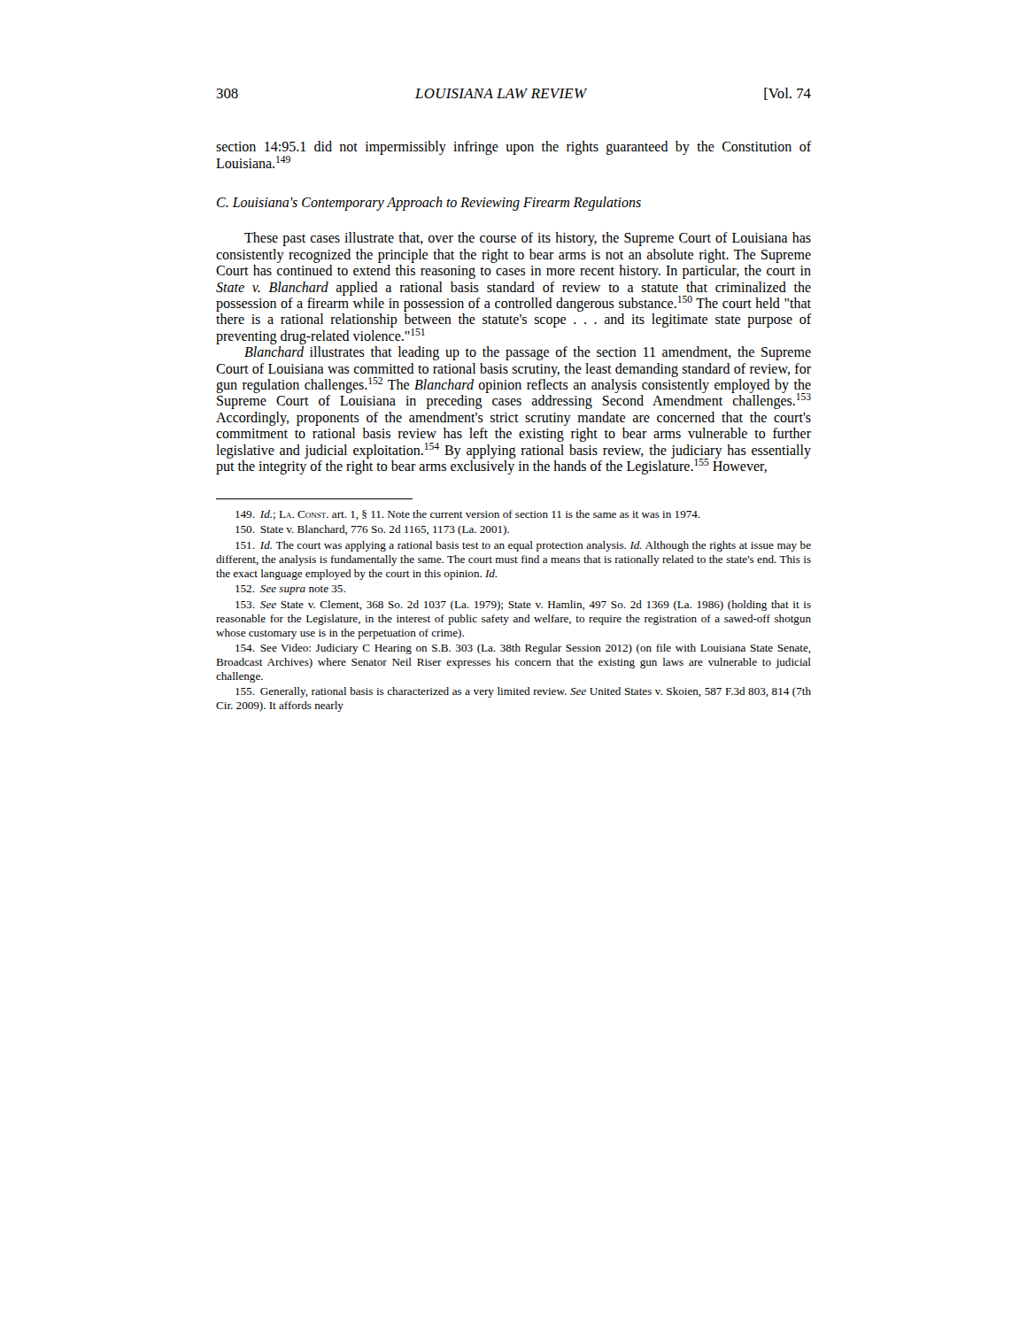308 LOUISIANA LAW REVIEW [Vol. 74
section 14:95.1 did not impermissibly infringe upon the rights guaranteed by the Constitution of Louisiana.149
C. Louisiana's Contemporary Approach to Reviewing Firearm Regulations
These past cases illustrate that, over the course of its history, the Supreme Court of Louisiana has consistently recognized the principle that the right to bear arms is not an absolute right. The Supreme Court has continued to extend this reasoning to cases in more recent history. In particular, the court in State v. Blanchard applied a rational basis standard of review to a statute that criminalized the possession of a firearm while in possession of a controlled dangerous substance.150 The court held "that there is a rational relationship between the statute's scope . . . and its legitimate state purpose of preventing drug-related violence."151
Blanchard illustrates that leading up to the passage of the section 11 amendment, the Supreme Court of Louisiana was committed to rational basis scrutiny, the least demanding standard of review, for gun regulation challenges.152 The Blanchard opinion reflects an analysis consistently employed by the Supreme Court of Louisiana in preceding cases addressing Second Amendment challenges.153 Accordingly, proponents of the amendment's strict scrutiny mandate are concerned that the court's commitment to rational basis review has left the existing right to bear arms vulnerable to further legislative and judicial exploitation.154 By applying rational basis review, the judiciary has essentially put the integrity of the right to bear arms exclusively in the hands of the Legislature.155 However,
149. Id.; La. Const. art. 1, § 11. Note the current version of section 11 is the same as it was in 1974.
150. State v. Blanchard, 776 So. 2d 1165, 1173 (La. 2001).
151. Id. The court was applying a rational basis test to an equal protection analysis. Id. Although the rights at issue may be different, the analysis is fundamentally the same. The court must find a means that is rationally related to the state's end. This is the exact language employed by the court in this opinion. Id.
152. See supra note 35.
153. See State v. Clement, 368 So. 2d 1037 (La. 1979); State v. Hamlin, 497 So. 2d 1369 (La. 1986) (holding that it is reasonable for the Legislature, in the interest of public safety and welfare, to require the registration of a sawed-off shotgun whose customary use is in the perpetuation of crime).
154. See Video: Judiciary C Hearing on S.B. 303 (La. 38th Regular Session 2012) (on file with Louisiana State Senate, Broadcast Archives) where Senator Neil Riser expresses his concern that the existing gun laws are vulnerable to judicial challenge.
155. Generally, rational basis is characterized as a very limited review. See United States v. Skoien, 587 F.3d 803, 814 (7th Cir. 2009). It affords nearly